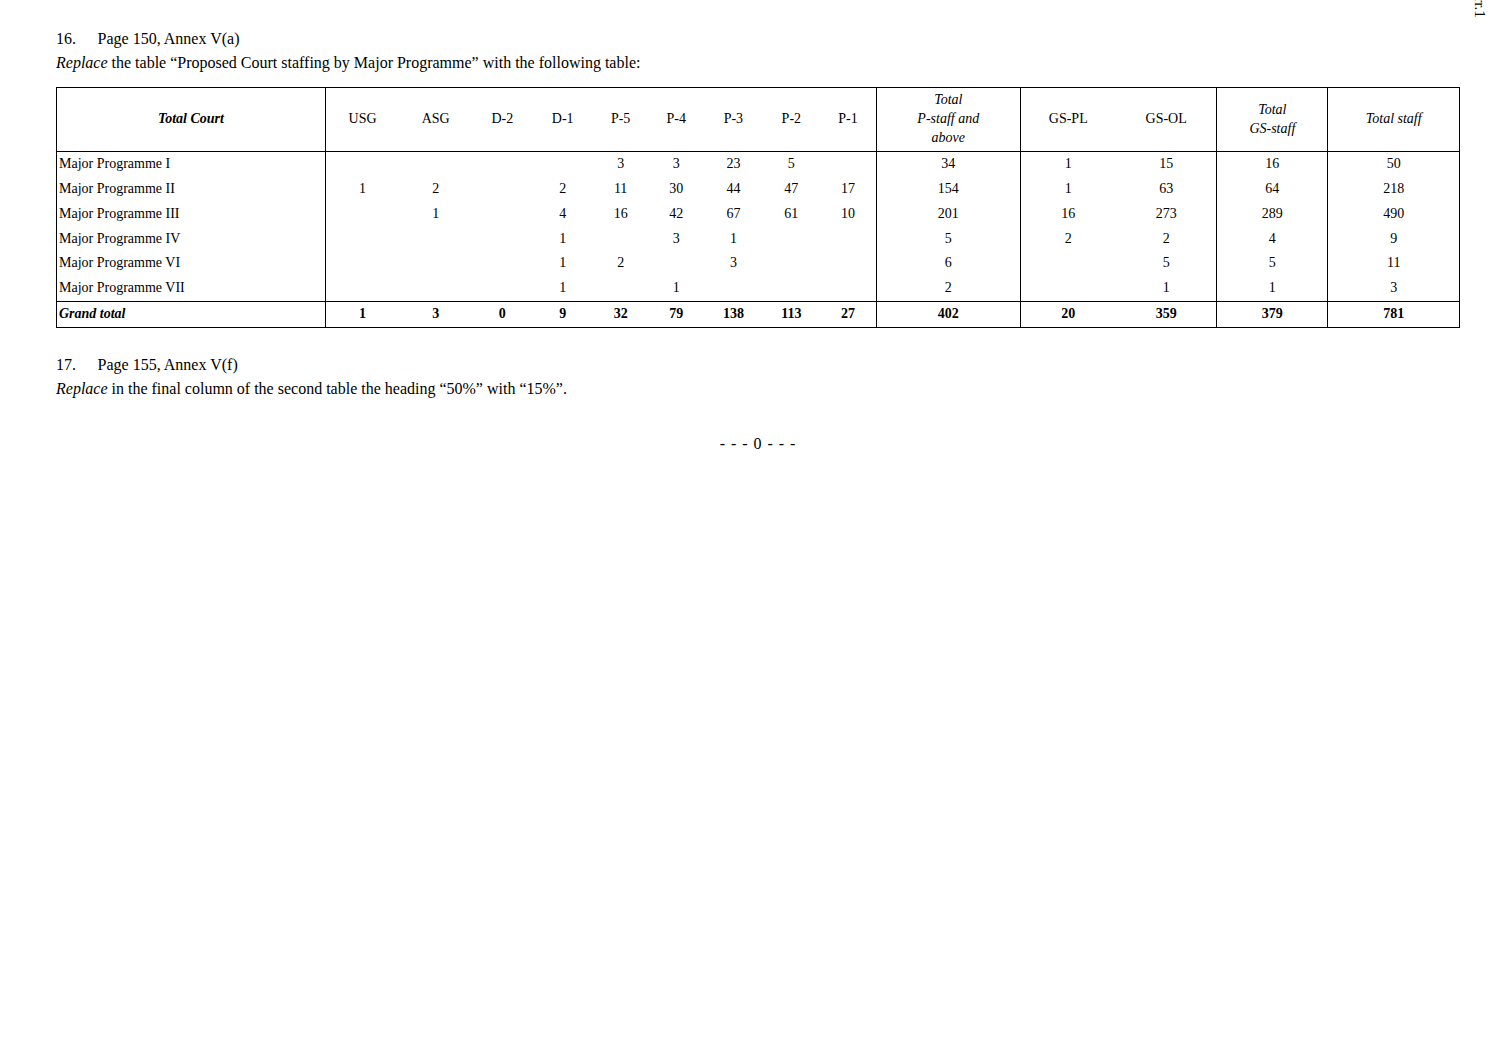ICC-ASP/8/10/Corr.1 Page 4
16. Page 150, Annex V(a)
Replace the table “Proposed Court staffing by Major Programme” with the following table:
| Total Court | USG | ASG | D-2 | D-1 | P-5 | P-4 | P-3 | P-2 | P-1 | Total P-staff and above | GS-PL | GS-OL | Total GS-staff | Total staff |
| --- | --- | --- | --- | --- | --- | --- | --- | --- | --- | --- | --- | --- | --- | --- |
| Major Programme I | | | | | 3 | 3 | 23 | 5 | | 34 | 1 | 15 | 16 | 50 |
| Major Programme II | 1 | 2 | | 2 | 11 | 30 | 44 | 47 | 17 | 154 | 1 | 63 | 64 | 218 |
| Major Programme III | | 1 | | 4 | 16 | 42 | 67 | 61 | 10 | 201 | 16 | 273 | 289 | 490 |
| Major Programme IV | | | | 1 | | 3 | 1 | | | 5 | 2 | 2 | 4 | 9 |
| Major Programme VI | | | | 1 | 2 | | 3 | | | 6 | | 5 | 5 | 11 |
| Major Programme VII | | | | 1 | | 1 | | | | 2 | | 1 | 1 | 3 |
| Grand total | 1 | 3 | 0 | 9 | 32 | 79 | 138 | 113 | 27 | 402 | 20 | 359 | 379 | 781 |
17. Page 155, Annex V(f)
Replace in the final column of the second table the heading “50%” with “15%”.
- - - 0 - - -